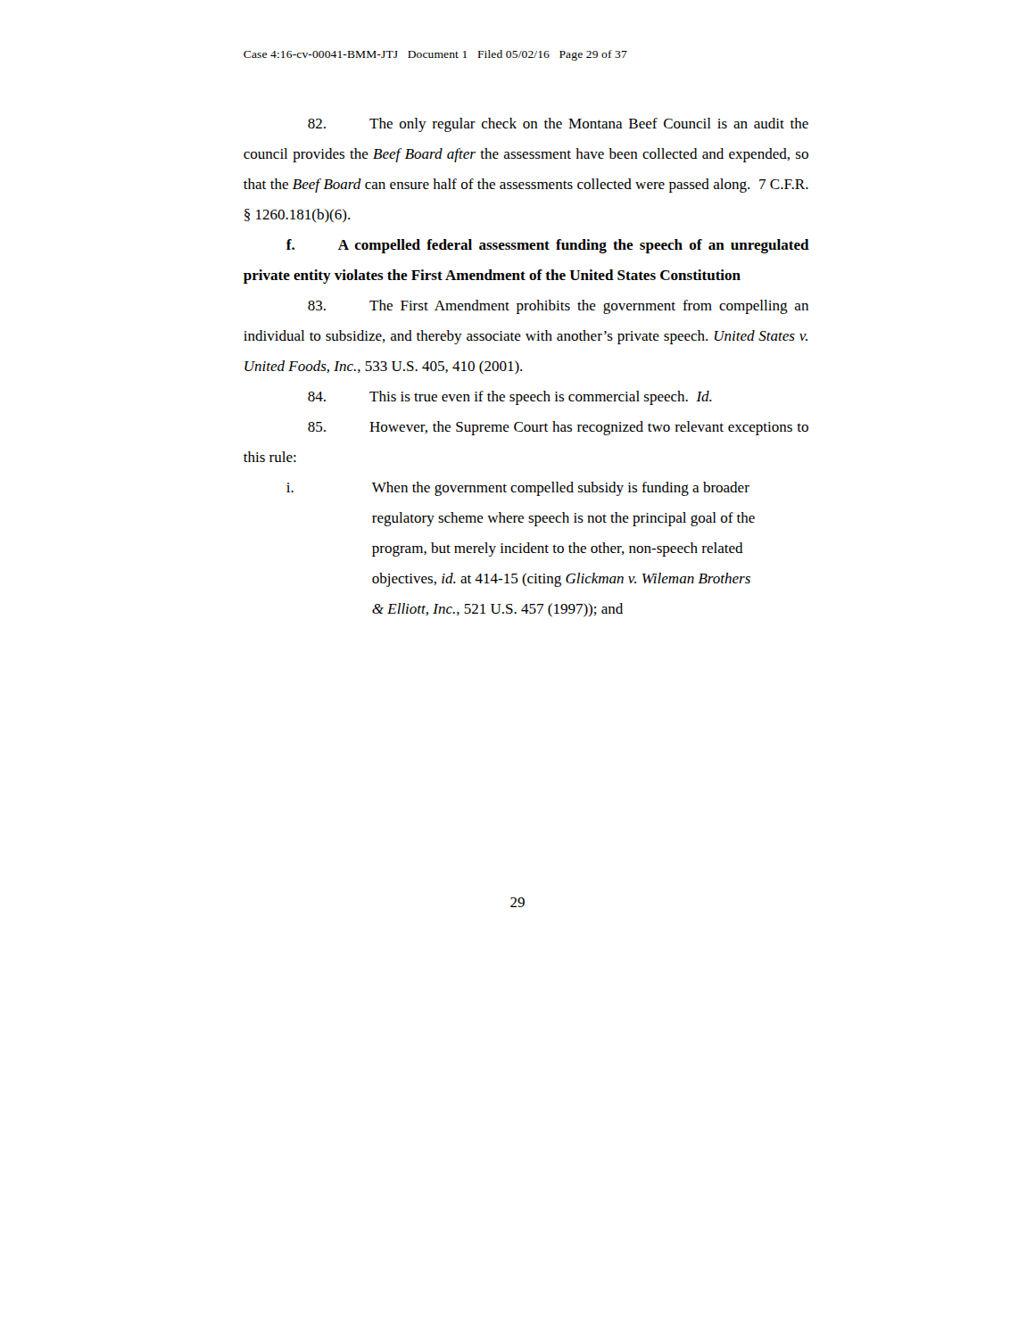Case 4:16-cv-00041-BMM-JTJ Document 1 Filed 05/02/16 Page 29 of 37
82. The only regular check on the Montana Beef Council is an audit the council provides the Beef Board after the assessment have been collected and expended, so that the Beef Board can ensure half of the assessments collected were passed along. 7 C.F.R. § 1260.181(b)(6).
f. A compelled federal assessment funding the speech of an unregulated private entity violates the First Amendment of the United States Constitution
83. The First Amendment prohibits the government from compelling an individual to subsidize, and thereby associate with another’s private speech. United States v. United Foods, Inc., 533 U.S. 405, 410 (2001).
84. This is true even if the speech is commercial speech. Id.
85. However, the Supreme Court has recognized two relevant exceptions to this rule:
i. When the government compelled subsidy is funding a broader
regulatory scheme where speech is not the principal goal of the
program, but merely incident to the other, non-speech related
objectives, id. at 414-15 (citing Glickman v. Wileman Brothers
& Elliott, Inc., 521 U.S. 457 (1997)); and
29